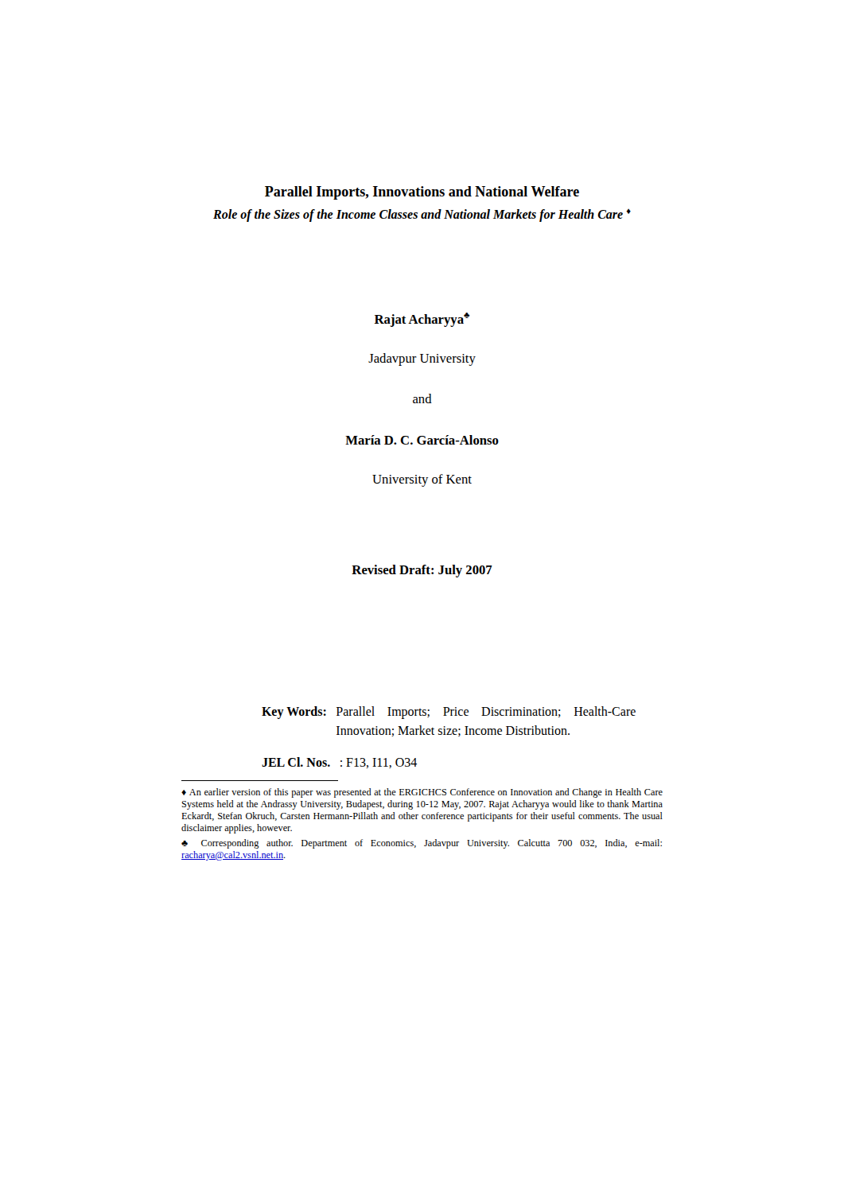Parallel Imports, Innovations and National Welfare
Role of the Sizes of the Income Classes and National Markets for Health Care ♦
Rajat Acharyya♣
Jadavpur University
and
María D. C. García-Alonso
University of Kent
Revised Draft: July 2007
Key Words: Parallel Imports; Price Discrimination; Health-Care
Key Words: Innovation; Market size; Income Distribution.
JEL Cl. Nos. : F13, I11, O34
♦ An earlier version of this paper was presented at the ERGICHCS Conference on Innovation and Change in Health Care Systems held at the Andrassy University, Budapest, during 10-12 May, 2007. Rajat Acharyya would like to thank Martina Eckardt, Stefan Okruch, Carsten Hermann-Pillath and other conference participants for their useful comments. The usual disclaimer applies, however.
♣ Corresponding author. Department of Economics, Jadavpur University. Calcutta 700 032, India, e-mail: racharya@cal2.vsnl.net.in.